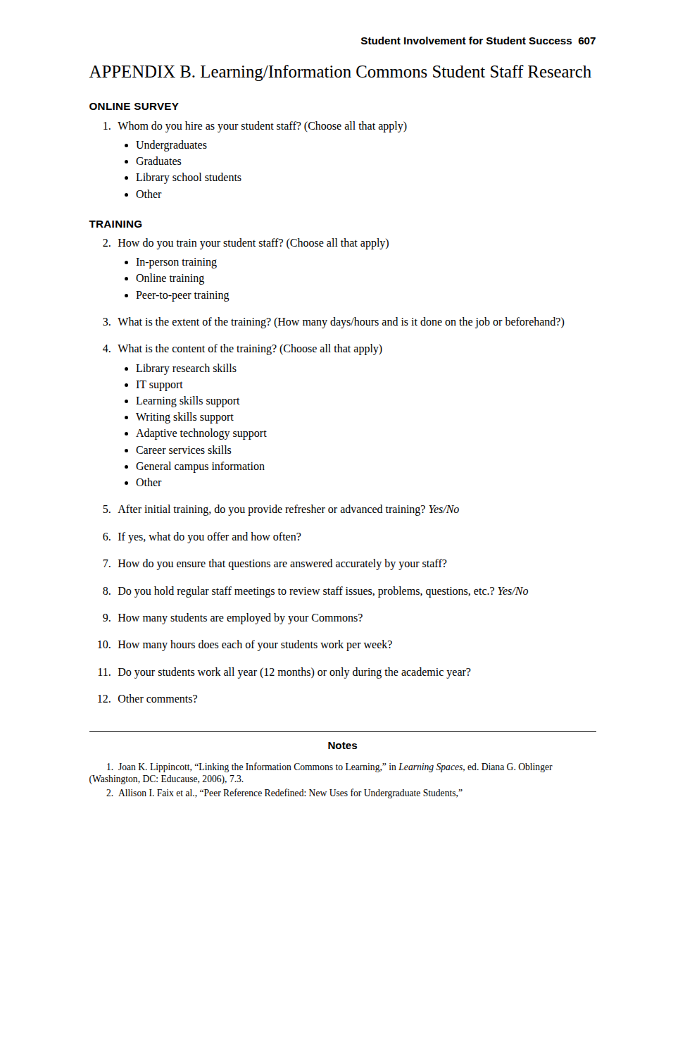Student Involvement for Student Success 607
APPENDIX B. Learning/Information Commons Student Staff Research
ONLINE SURVEY
Whom do you hire as your student staff? (Choose all that apply)
Undergraduates
Graduates
Library school students
Other
TRAINING
How do you train your student staff? (Choose all that apply)
In-person training
Online training
Peer-to-peer training
What is the extent of the training? (How many days/hours and is it done on the job or beforehand?)
What is the content of the training? (Choose all that apply)
Library research skills
IT support
Learning skills support
Writing skills support
Adaptive technology support
Career services skills
General campus information
Other
After initial training, do you provide refresher or advanced training? Yes/No
If yes, what do you offer and how often?
How do you ensure that questions are answered accurately by your staff?
Do you hold regular staff meetings to review staff issues, problems, questions, etc.? Yes/No
How many students are employed by your Commons?
How many hours does each of your students work per week?
Do your students work all year (12 months) or only during the academic year?
Other comments?
Notes
Joan K. Lippincott, “Linking the Information Commons to Learning,” in Learning Spaces, ed. Diana G. Oblinger (Washington, DC: Educause, 2006), 7.3.
Allison I. Faix et al., “Peer Reference Redefined: New Uses for Undergraduate Students,”